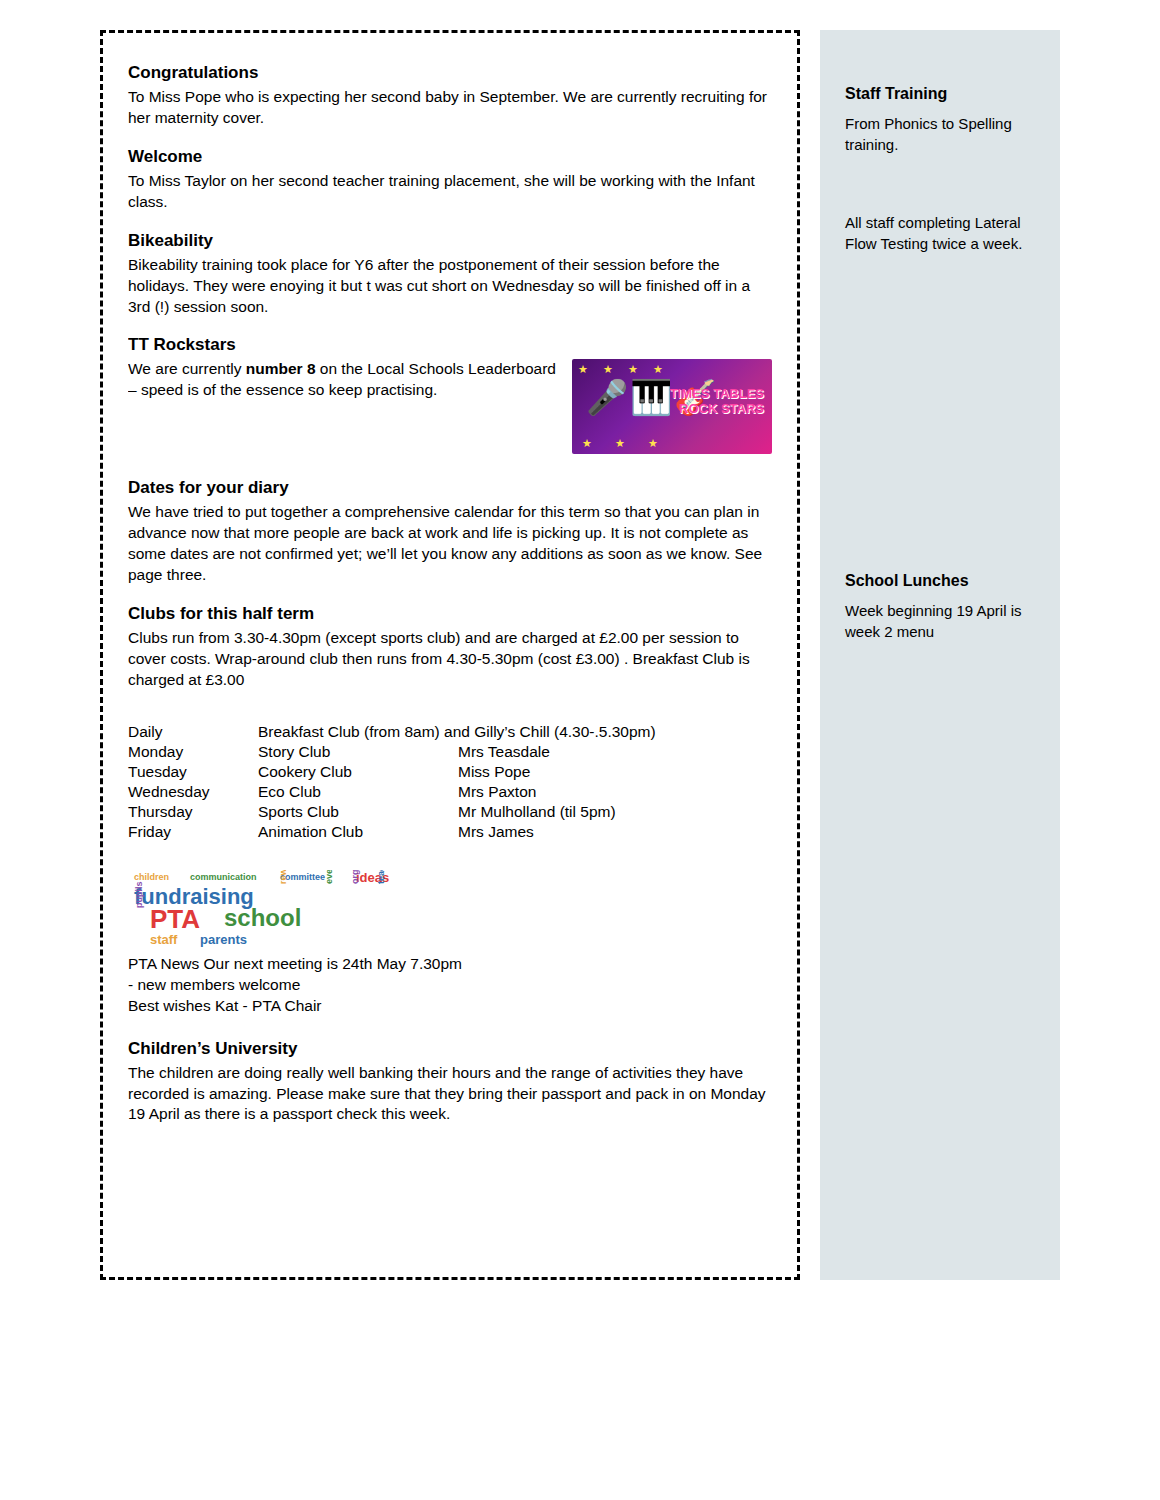Congratulations
To Miss Pope who is expecting her second baby in September. We are currently recruiting for her maternity cover.
Welcome
To Miss Taylor on her second teacher training placement, she will be working with the Infant class.
Bikeability
Bikeability training took place for Y6 after the postponement of their session before the holidays. They were enoying it but t was cut short on Wednesday so will be finished off in a 3rd (!) session soon.
TT Rockstars
★ ★ ★ ★
🎤🎹🎸
TIMES TABLES
ROCK STARS
★ ★ ★
We are currently number 8 on the Local Schools Leaderboard – speed is of the essence so keep practising.
Dates for your diary
We have tried to put together a comprehensive calendar for this term so that you can plan in advance now that more people are back at work and life is picking up. It is not complete as some dates are not confirmed yet; we’ll let you know any additions as soon as we know. See page three.
Clubs for this half term
Clubs run from 3.30-4.30pm (except sports club) and are charged at £2.00 per session to cover costs. Wrap-around club then runs from 4.30-5.30pm (cost £3.00) . Breakfast Club is charged at £3.00
| Daily | Breakfast Club (from 8am) and Gilly’s Chill (4.30-.5.30pm) |
| Monday | Story Club | Mrs Teasdale |
| Tuesday | Cookery Club | Miss Pope |
| Wednesday | Eco Club | Mrs Paxton |
| Thursday | Sports Club | Mr Mulholland (til 5pm) |
| Friday | Animation Club | Mrs James |
children communication committee ideas fundraising rewarding events organisation teachers pupils PTA school staff parents
PTA News Our next meeting is 24th May 7.30pm - new members welcome
Best wishes Kat - PTA Chair
Children’s University
The children are doing really well banking their hours and the range of activities they have recorded is amazing. Please make sure that they bring their passport and pack in on Monday 19 April as there is a passport check this week.
Staff Training
From Phonics to Spelling training.
All staff completing Lateral Flow Testing twice a week.
School Lunches
Week beginning 19 April is week 2 menu